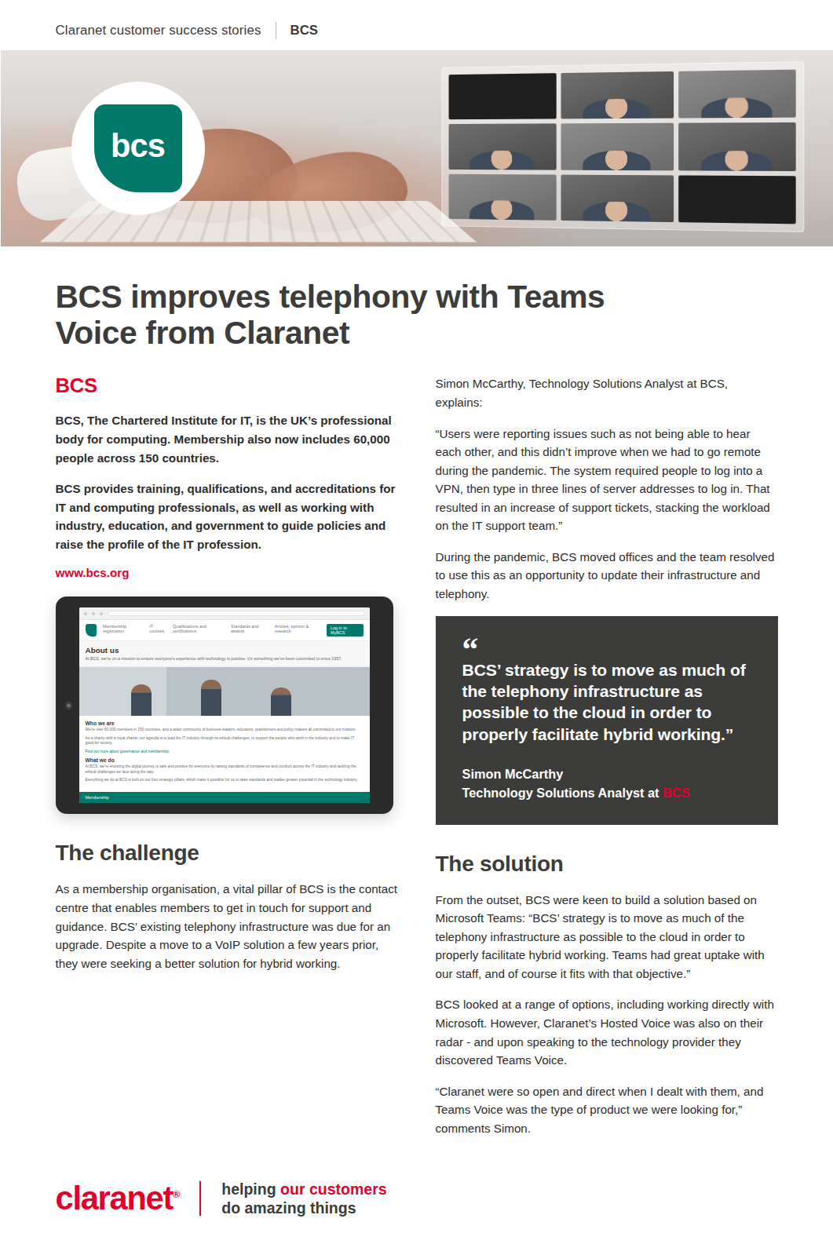Claranet customer success stories BCS
bcs
BCS improves telephony with Teams
Voice from Claranet
BCS
BCS, The Chartered Institute for IT, is the UK’s professional body for computing. Membership also now includes 60,000 people across 150 countries.
BCS provides training, qualifications, and accreditations for IT and computing professionals, as well as working with industry, education, and government to guide policies and raise the profile of the IT profession.
www.bcs.org
Membership registration IT courses Qualifications and certifications Standards and awards Articles, opinion & research Log in to MyBCS
About us
At BCS, we’re on a mission to ensure everyone’s experience with technology is positive. It’s something we’ve been committed to since 1957.
Who we are
We’re over 60,000 members in 150 countries, and a wider community of business leaders, educators, practitioners and policy makers all committed to our mission.
As a charity with a royal charter, our agenda is to lead the IT industry through its ethical challenges, to support the people who work in the industry and to make IT good for society.
Find out more about governance and membership
What we do
At BCS, we’re ensuring the digital journey is safe and positive for everyone by raising standards of competence and conduct across the IT industry and tackling the ethical challenges we face along the way.
Everything we do at BCS is built on our four strategic pillars, which make it possible for us to raise standards and realise greater potential in the technology industry.
Membership
The challenge
As a membership organisation, a vital pillar of BCS is the contact centre that enables members to get in touch for support and guidance. BCS’ existing telephony infrastructure was due for an upgrade. Despite a move to a VoIP solution a few years prior, they were seeking a better solution for hybrid working.
Simon McCarthy, Technology Solutions Analyst at BCS, explains:
“Users were reporting issues such as not being able to hear each other, and this didn’t improve when we had to go remote during the pandemic. The system required people to log into a VPN, then type in three lines of server addresses to log in. That resulted in an increase of support tickets, stacking the workload on the IT support team.”
During the pandemic, BCS moved offices and the team resolved to use this as an opportunity to update their infrastructure and telephony.
“
BCS’ strategy is to move as much of the telephony infrastructure as possible to the cloud in order to properly facilitate hybrid working.”
Simon McCarthy Technology Solutions Analyst at BCS
The solution
From the outset, BCS were keen to build a solution based on Microsoft Teams: “BCS’ strategy is to move as much of the telephony infrastructure as possible to the cloud in order to properly facilitate hybrid working. Teams had great uptake with our staff, and of course it fits with that objective.”
BCS looked at a range of options, including working directly with Microsoft. However, Claranet’s Hosted Voice was also on their radar - and upon speaking to the technology provider they discovered Teams Voice.
“Claranet were so open and direct when I dealt with them, and Teams Voice was the type of product we were looking for,” comments Simon.
claranet®
helping our customers
do amazing things